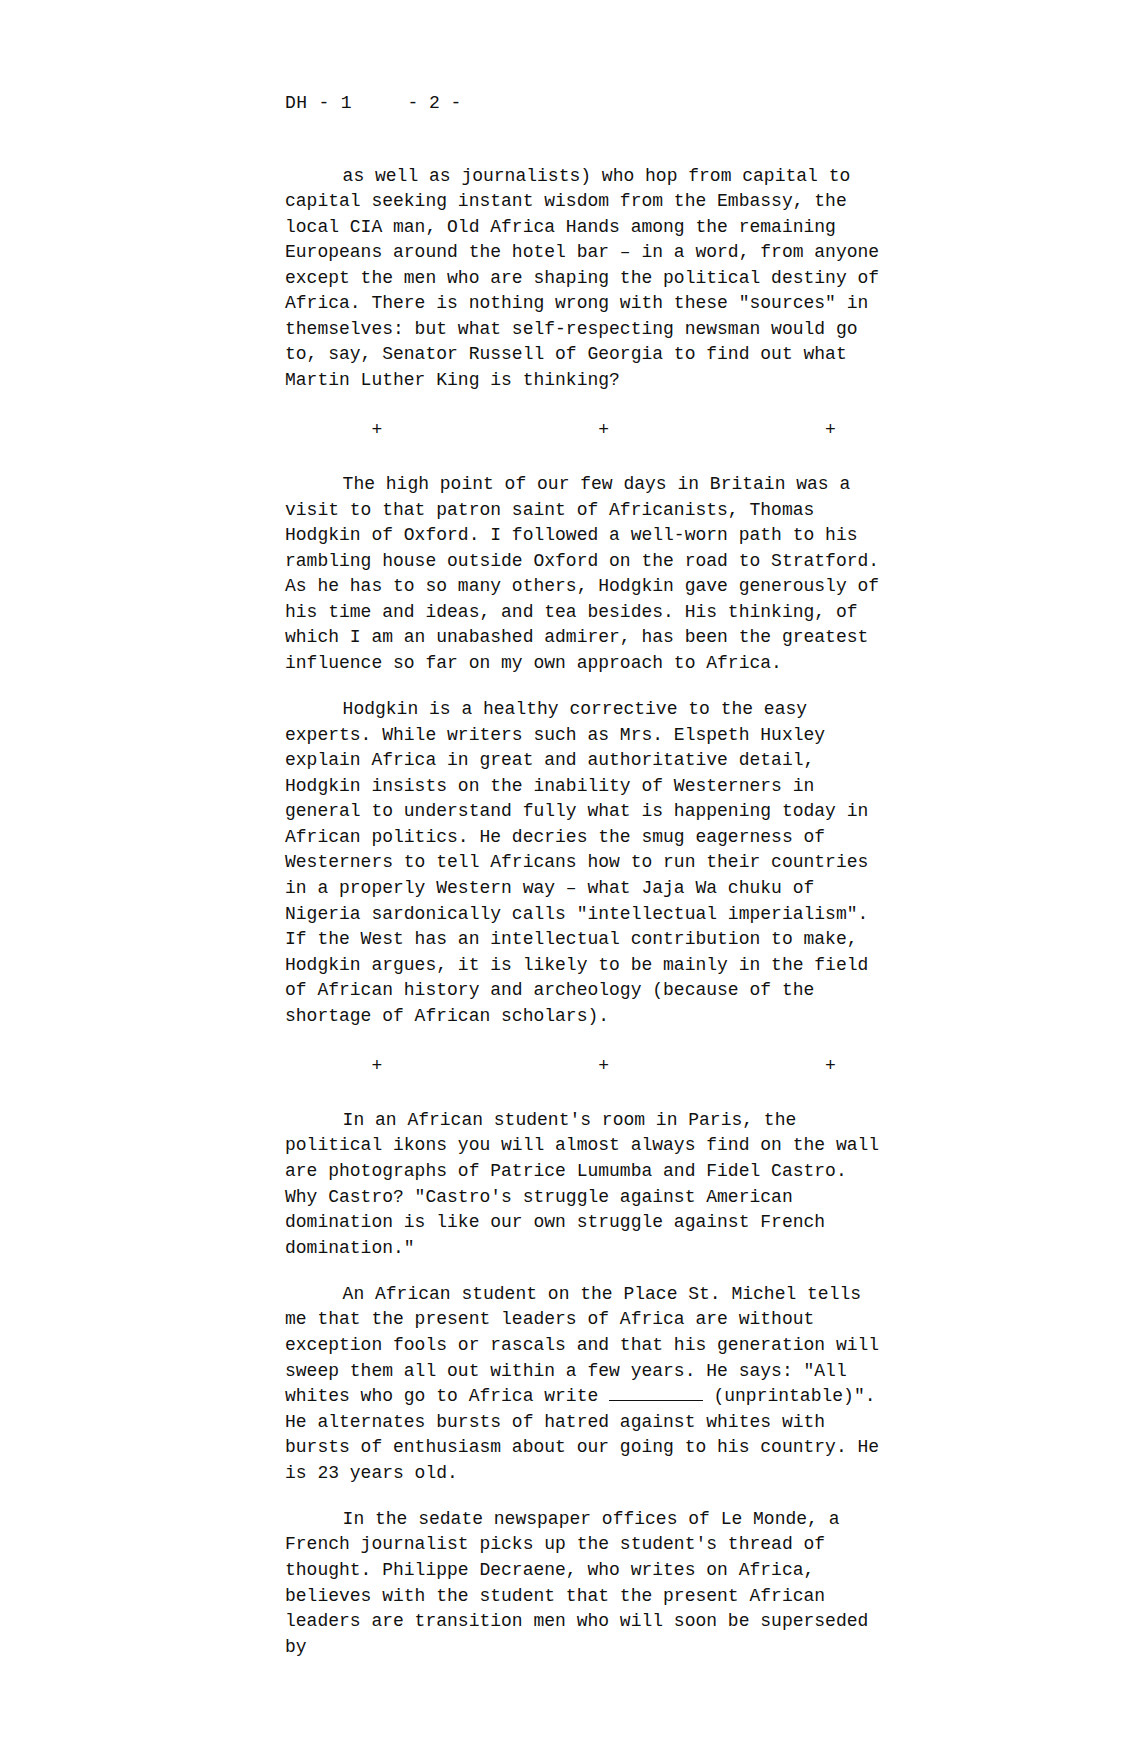DH - 1 - 2 -
as well as journalists) who hop from capital to capital seeking instant wisdom from the Embassy, the local CIA man, Old Africa Hands among the remaining Europeans around the hotel bar – in a word, from anyone except the men who are shaping the political destiny of Africa. There is nothing wrong with these "sources" in themselves: but what self-respecting newsman would go to, say, Senator Russell of Georgia to find out what Martin Luther King is thinking?
+ + +
The high point of our few days in Britain was a visit to that patron saint of Africanists, Thomas Hodgkin of Oxford. I followed a well-worn path to his rambling house outside Oxford on the road to Stratford. As he has to so many others, Hodgkin gave generously of his time and ideas, and tea besides. His thinking, of which I am an unabashed admirer, has been the greatest influence so far on my own approach to Africa.
Hodgkin is a healthy corrective to the easy experts. While writers such as Mrs. Elspeth Huxley explain Africa in great and authoritative detail, Hodgkin insists on the inability of Westerners in general to understand fully what is happening today in African politics. He decries the smug eagerness of Westerners to tell Africans how to run their countries in a properly Western way – what Jaja Wa chuku of Nigeria sardonically calls "intellectual imperialism". If the West has an intellectual contribution to make, Hodgkin argues, it is likely to be mainly in the field of African history and archeology (because of the shortage of African scholars).
+ + +
In an African student's room in Paris, the political ikons you will almost always find on the wall are photographs of Patrice Lumumba and Fidel Castro. Why Castro? "Castro's struggle against American domination is like our own struggle against French domination."
An African student on the Place St. Michel tells me that the present leaders of Africa are without exception fools or rascals and that his generation will sweep them all out within a few years. He says: "All whites who go to Africa write (unprintable)". He alternates bursts of hatred against whites with bursts of enthusiasm about our going to his country. He is 23 years old.
In the sedate newspaper offices of Le Monde, a French journalist picks up the student's thread of thought. Philippe Decraene, who writes on Africa, believes with the student that the present African leaders are transition men who will soon be superseded by